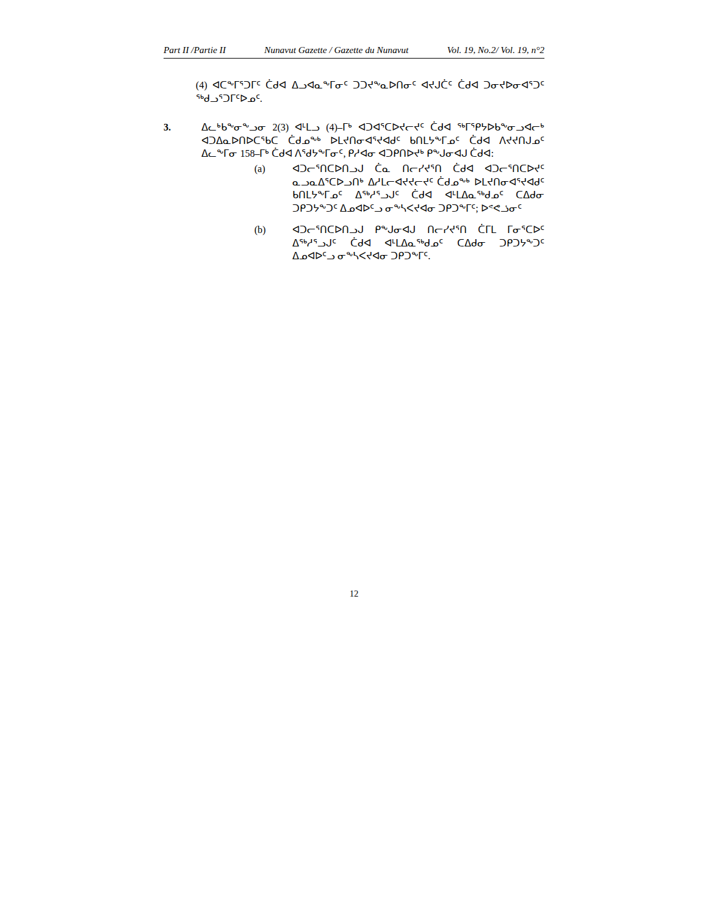Part II /Partie II Nunavut Gazette / Gazette du Nunavut Vol. 19, No.2/ Vol. 19, n°2
(4) ᐊᑕᖕᒥᕐᑐᒥᑦ ᑖᑯᐊ ᐃᓗᐊᓇᖕᒥᓂᑦ ᑐᑐᔪᖕᓇᐅᑎᓂᑦ ᐊᔪᒍᑖᑦ ᑖᑯᐊ ᑐᓂᔪᐅᓂᐊᕐᑐᑦ ᖅᑯᓗᕐᑐᒥᑦᐅᓄᑦ.
3.
ᐃᓚᒃᑲᖕᓂᖕᓗᓂ 2(3) ᐊᒻᒪᓗ (4)–ᒥᒃ ᐊᑐᐊᕐᑕᐅᔪᓕᔪᑦ ᑖᑯᐊ ᖅᒥᕐᑭᔭᐅᑲᖕᓂᓗᐊᓕᒃ ᐊᑐᐃᓇᐅᑎᐅᑕᕐᑲᑕ ᑖᑯᓄᖕᒃ ᐅᒪᔪᑎᓂᐊᕐᔪᐊᑯᑦ ᑲᑎᒪᔭᖕᒥᓄᑦ ᑖᑯᐊ ᐱᔪᔪᑎᒍᓄᑦ ᐃᓚᖕᒥᓂ 158–ᒥᒃ ᑖᑯᐊ ᐱᕐᑯᔭᖕᒥᓂᑦ, ᑭᓱᐊᓂ ᐊᑐᑭᑎᐅᔪᒃ ᑭᖕᒍᓂᐊᒍ ᑖᑯᐊ:
(a) ᐊᑐᓕᕐᑎᑕᐅᑎᓗᒍ ᑖᓇ ᑎᓕᓯᔪᕐᑎ ᑖᑯᐊ ᐊᑐᓕᕐᑎᑕᐅᔪᑦ ᓇᓗᓇᐃᕐᑕᐅᓗᑎᒃ ᐃᓱᒪᓕᐊᔪᔪᓕᔪᑦ ᑖᑯᓄᖕᒃ ᐅᒪᔪᑎᓂᐊᕐᔪᐊᑯᑦ ᑲᑎᒪᔭᖕᒥᓄᑦ ᐃᖅᓱᕐᓗᒍᑦ ᑖᑯᐊ ᐊᒻᒪᐃᓇᖅᑯᓄᑦ ᑕᐃᑯᓂ ᑐᑭᑐᔭᖕᑐᑦ ᐃᓄᐊᐅᑦᓗ ᓂᖕᓴᐸᔪᐊᓂ ᑐᑭᑐᖕᒥᑦ; ᐅᕝᕙᓘᓂᑦ
(b) ᐊᑐᓕᕐᑎᑕᐅᑎᓗᒍ ᑭᖕᒍᓂᐊᒍ ᑎᓕᓯᔪᕐᑎ ᑖᒥᒪ ᒥᓂᕐᑕᐅᑦ ᐃᖅᓱᕐᓗᒍᑦ ᑖᑯᐊ ᐊᒻᒪᐃᓇᖅᑯᓄᑦ ᑕᐃᑯᓂ ᑐᑭᑐᔭᖕᑐᑦ ᐃᓄᐊᐅᑦᓗ ᓂᖕᓴᐸᔪᐊᓂ ᑐᑭᑐᖕᒥᑦ.
12